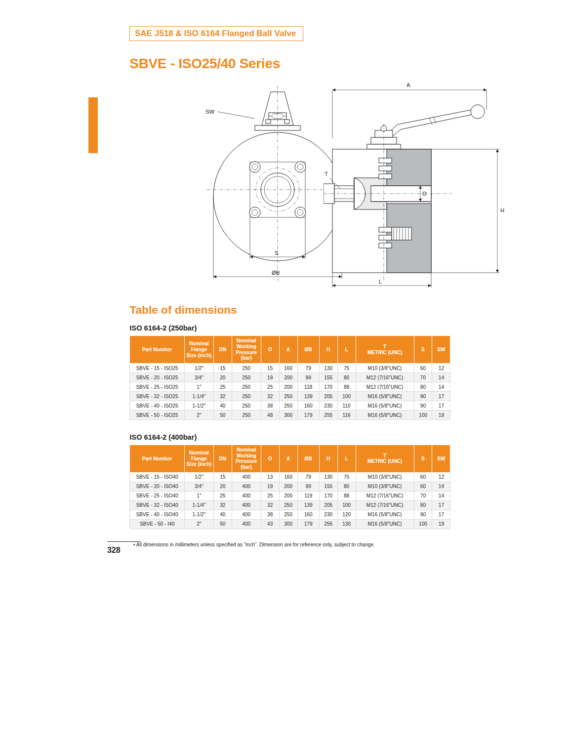SAE J518 & ISO 6164 Flanged Ball Valve
SBVE - ISO25/40 Series
SW S ØB A T O H L
Table of dimensions
ISO 6164-2 (250bar)
| Part Number | Nominal Flange Size (inch) | DN | Nominal Working Pressure (bar) | O | A | ØB | H | L | T METRIC (UNC) | S | SW |
| --- | --- | --- | --- | --- | --- | --- | --- | --- | --- | --- | --- |
| SBVE - 15 - ISO25 | 1/2″ | 15 | 250 | 15 | 160 | 79 | 130 | 75 | M10 (3/8″UNC) | 60 | 12 |
| SBVE - 20 - ISO25 | 3/4″ | 20 | 250 | 19 | 200 | 99 | 155 | 80 | M12 (7/16″UNC) | 70 | 14 |
| SBVE - 25 - ISO25 | 1″ | 25 | 250 | 25 | 200 | 118 | 170 | 88 | M12 (7/16″UNC) | 80 | 14 |
| SBVE - 32 - ISO25 | 1-1/4″ | 32 | 250 | 32 | 250 | 139 | 205 | 100 | M16 (5/8″UNC) | 90 | 17 |
| SBVE - 40 - ISO25 | 1-1/2″ | 40 | 250 | 38 | 250 | 160 | 230 | 110 | M16 (5/8″UNC) | 90 | 17 |
| SBVE - 50 - ISO25 | 2″ | 50 | 250 | 48 | 300 | 179 | 255 | 116 | M16 (5/8″UNC) | 100 | 19 |
ISO 6164-2 (400bar)
| Part Number | Nominal Flange Size (inch) | DN | Nominal Working Pressure (bar) | O | A | ØB | H | L | T METRIC (UNC) | S | SW |
| --- | --- | --- | --- | --- | --- | --- | --- | --- | --- | --- | --- |
| SBVE - 15 - ISO40 | 1/2″ | 15 | 400 | 13 | 160 | 79 | 130 | 75 | M10 (3/8″UNC) | 60 | 12 |
| SBVE - 20 - ISO40 | 3/4″ | 20 | 400 | 19 | 200 | 99 | 155 | 80 | M10 (3/8″UNC) | 60 | 14 |
| SBVE - 25 - ISO40 | 1″ | 25 | 400 | 25 | 200 | 119 | 170 | 88 | M12 (7/16″UNC) | 70 | 14 |
| SBVE - 32 - ISO40 | 1-1/4″ | 32 | 400 | 32 | 250 | 139 | 205 | 100 | M12 (7/16″UNC) | 80 | 17 |
| SBVE - 40 - ISO40 | 1-1/2″ | 40 | 400 | 38 | 250 | 160 | 230 | 120 | M16 (5/8″UNC) | 90 | 17 |
| SBVE - 50 - I40 | 2″ | 50 | 400 | 43 | 300 | 179 | 255 | 130 | M16 (5/8″UNC) | 100 | 19 |
• All dimensions in millimeters unless specified as “inch”. Dimension are for reference only, subject to change.
328